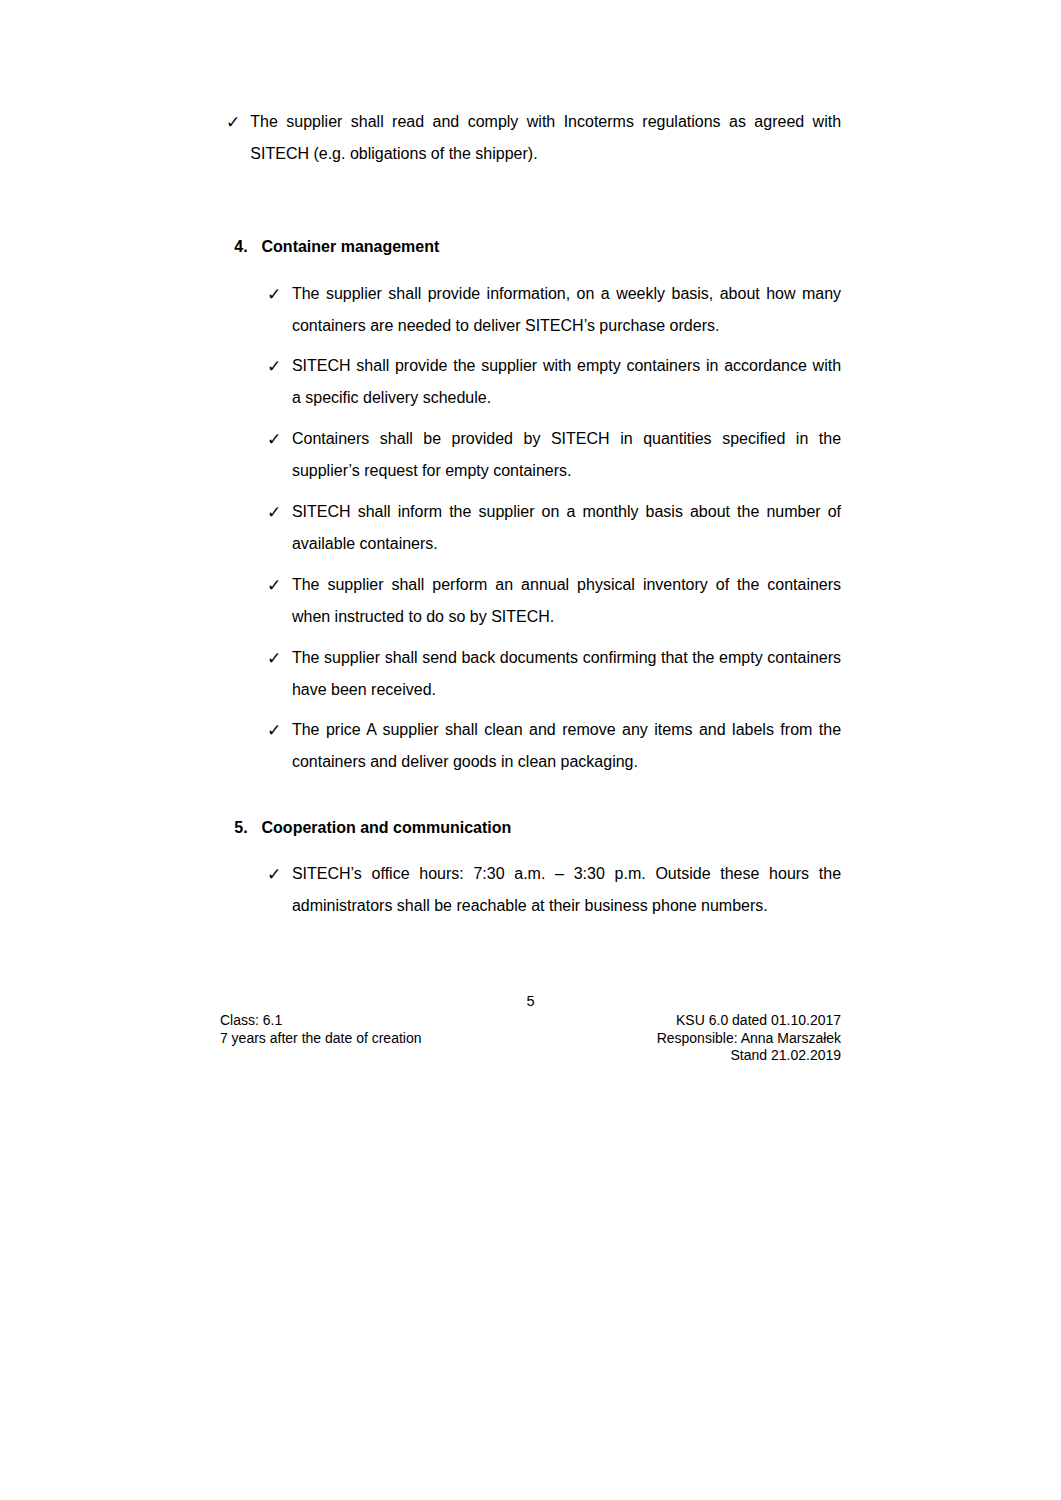The supplier shall read and comply with Incoterms regulations as agreed with SITECH (e.g. obligations of the shipper).
Container management
The supplier shall provide information, on a weekly basis, about how many containers are needed to deliver SITECH’s purchase orders.
SITECH shall provide the supplier with empty containers in accordance with a specific delivery schedule.
Containers shall be provided by SITECH in quantities specified in the supplier’s request for empty containers.
SITECH shall inform the supplier on a monthly basis about the number of available containers.
The supplier shall perform an annual physical inventory of the containers when instructed to do so by SITECH.
The supplier shall send back documents confirming that the empty containers have been received.
The price A supplier shall clean and remove any items and labels from the containers and deliver goods in clean packaging.
Cooperation and communication
SITECH’s office hours: 7:30 a.m. – 3:30 p.m. Outside these hours the administrators shall be reachable at their business phone numbers.
5
Class: 6.1
7 years after the date of creation
KSU 6.0 dated 01.10.2017
Responsible: Anna Marszałek
Stand 21.02.2019